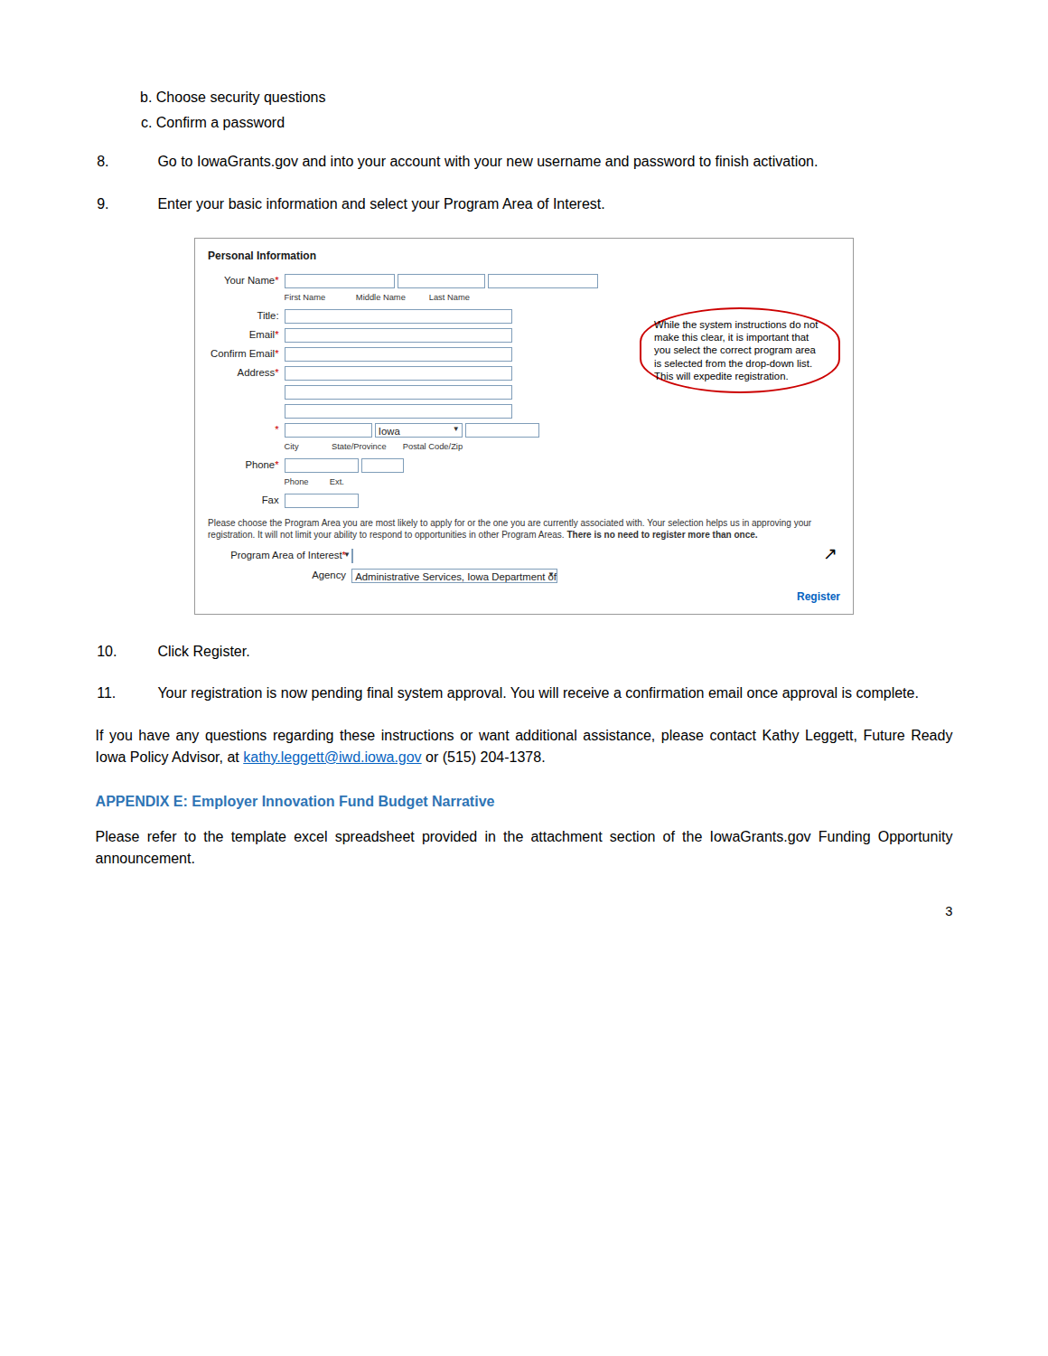Choose security questions
Confirm a password
8.
Go to IowaGrants.gov and into your account with your new username and password to finish activation.
9.
Enter your basic information and select your Program Area of Interest.
Personal Information
| Your Name * | |
| | First Name Middle Name Last Name |
| Title: | |
| Email * | |
| Confirm Email * | |
| Address * | |
| * | Iowa |
| | City State/Province Postal Code/Zip |
| Phone * | |
| | Phone Ext. |
| Fax | |
While the system instructions do not make this clear, it is important that you select the correct program area is selected from the drop-down list. This will expedite registration.
Please choose the Program Area you are most likely to apply for or the one you are currently associated with. Your selection helps us in approving your registration. It will not limit your ability to respond to opportunities in other Program Areas. There is no need to register more than once.
| Program Area of Interest * | | ↗ |
| Agency | Administrative Services, Iowa Department of | |
Register
10.
Click Register.
11.
Your registration is now pending final system approval. You will receive a confirmation email once approval is complete.
If you have any questions regarding these instructions or want additional assistance, please contact Kathy Leggett, Future Ready Iowa Policy Advisor, at kathy.leggett@iwd.iowa.gov or (515) 204-1378.
APPENDIX E: Employer Innovation Fund Budget Narrative
Please refer to the template excel spreadsheet provided in the attachment section of the IowaGrants.gov Funding Opportunity announcement.
3